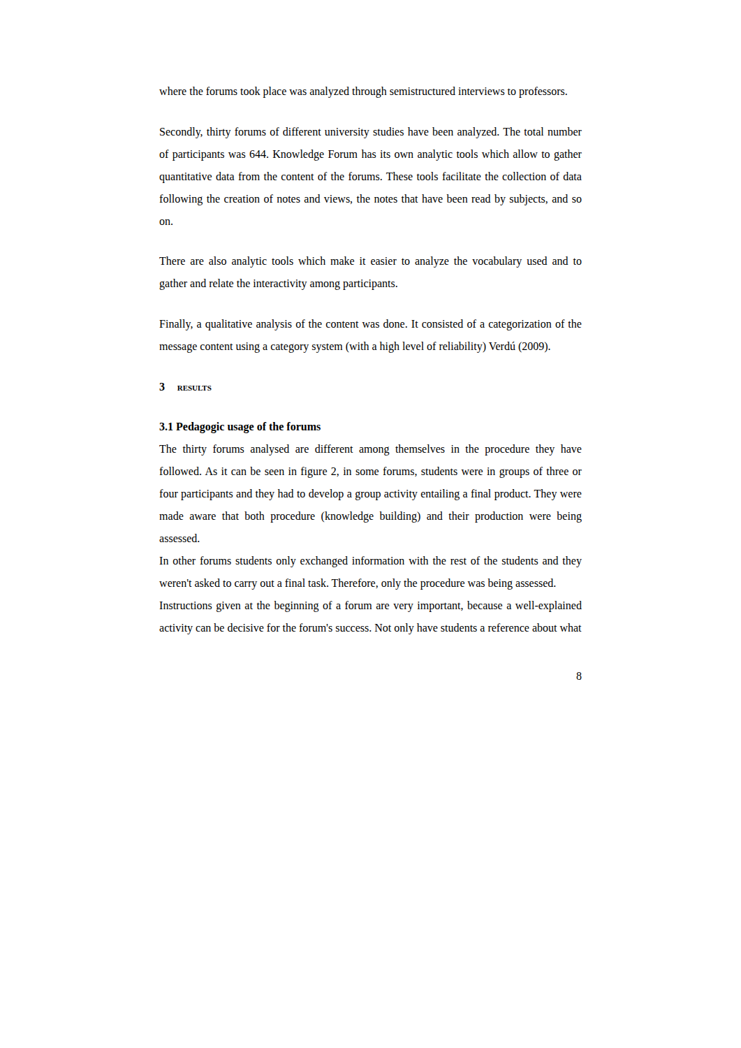where the forums took place was analyzed through semistructured interviews to professors.
Secondly, thirty forums of different university studies have been analyzed. The total number of participants was 644. Knowledge Forum has its own analytic tools which allow to gather quantitative data from the content of the forums. These tools facilitate the collection of data following the creation of notes and views, the notes that have been read by subjects, and so on.
There are also analytic tools which make it easier to analyze the vocabulary used and to gather and relate the interactivity among participants.
Finally, a qualitative analysis of the content was done. It consisted of a categorization of the message content using a category system (with a high level of reliability) Verdú (2009).
3 Results
3.1 Pedagogic usage of the forums
The thirty forums analysed are different among themselves in the procedure they have followed. As it can be seen in figure 2, in some forums, students were in groups of three or four participants and they had to develop a group activity entailing a final product. They were made aware that both procedure (knowledge building) and their production were being assessed.
In other forums students only exchanged information with the rest of the students and they weren't asked to carry out a final task. Therefore, only the procedure was being assessed.
Instructions given at the beginning of a forum are very important, because a well-explained activity can be decisive for the forum's success. Not only have students a reference about what
8